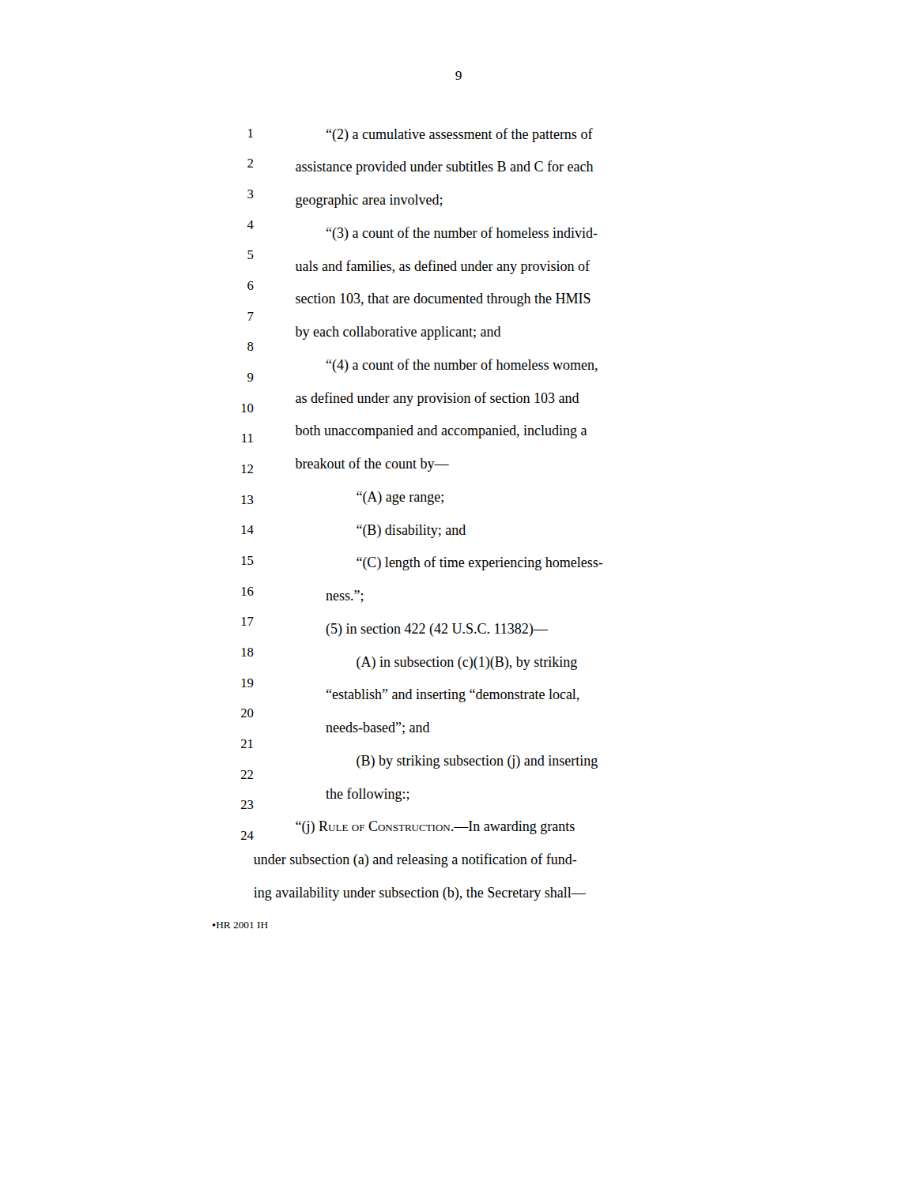9
| 1 2 3 4 5 6 7 8 9 10 11 12 13 14 15 16 17 18 19 20 21 22 23 24 | “(2) a cumulative assessment of the patterns of assistance provided under subtitles B and C for each geographic area involved; “(3) a count of the number of homeless individ- uals and families, as defined under any provision of section 103, that are documented through the HMIS by each collaborative applicant; and “(4) a count of the number of homeless women, as defined under any provision of section 103 and both unaccompanied and accompanied, including a breakout of the count by— “(A) age range; “(B) disability; and “(C) length of time experiencing homeless- ness.”; (5) in section 422 (42 U.S.C. 11382)— (A) in subsection (c)(1)(B), by striking “establish” and inserting “demonstrate local, needs-based”; and (B) by striking subsection (j) and inserting the following:; “(j) Rule of Construction. —In awarding grants under subsection (a) and releasing a notification of fund- ing availability under subsection (b), the Secretary shall— |
•HR 2001 IH